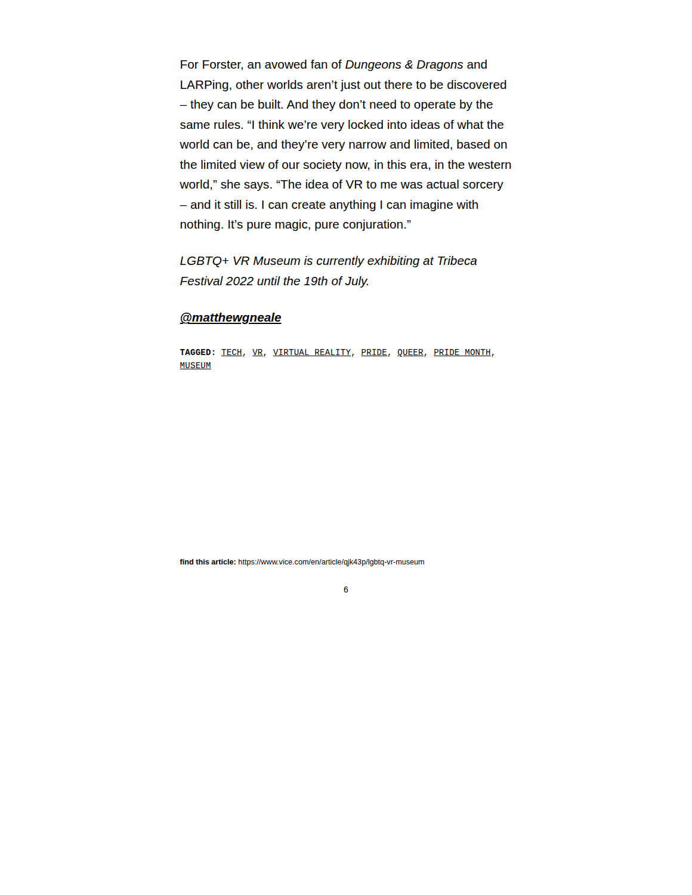For Forster, an avowed fan of Dungeons & Dragons and LARPing, other worlds aren’t just out there to be discovered – they can be built. And they don’t need to operate by the same rules. “I think we’re very locked into ideas of what the world can be, and they’re very narrow and limited, based on the limited view of our society now, in this era, in the western world,” she says. “The idea of VR to me was actual sorcery – and it still is. I can create anything I can imagine with nothing. It’s pure magic, pure conjuration.”
LGBTQ+ VR Museum is currently exhibiting at Tribeca Festival 2022 until the 19th of July.
@matthewgneale
TAGGED: TECH, VR, VIRTUAL REALITY, PRIDE, QUEER, PRIDE MONTH, MUSEUM
find this article: https://www.vice.com/en/article/qjk43p/lgbtq-vr-museum
6